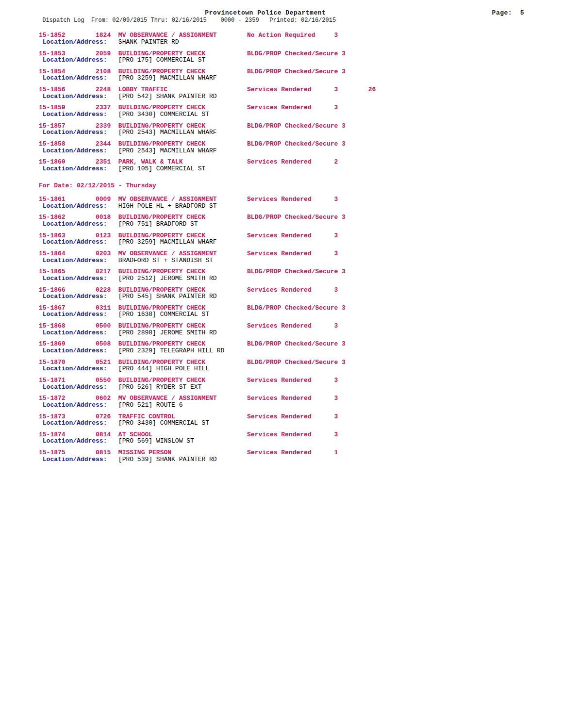Provincetown Police DepartmentPage: 5
Dispatch Log From: 02/09/2015 Thru: 02/16/2015 0000 - 2359 Printed: 02/16/2015
15-1852 1824 MV OBSERVANCE / ASSIGNMENT No Action Required 3 Location/Address: SHANK PAINTER RD
15-1853 2059 BUILDING/PROPERTY CHECK BLDG/PROP Checked/Secure 3 Location/Address: [PRO 175] COMMERCIAL ST
15-1854 2108 BUILDING/PROPERTY CHECK BLDG/PROP Checked/Secure 3 Location/Address: [PRO 3259] MACMILLAN WHARF
15-1856 2248 LOBBY TRAFFIC Services Rendered 3 26 Location/Address: [PRO 542] SHANK PAINTER RD
15-1859 2337 BUILDING/PROPERTY CHECK Services Rendered 3 Location/Address: [PRO 3430] COMMERCIAL ST
15-1857 2339 BUILDING/PROPERTY CHECK BLDG/PROP Checked/Secure 3 Location/Address: [PRO 2543] MACMILLAN WHARF
15-1858 2344 BUILDING/PROPERTY CHECK BLDG/PROP Checked/Secure 3 Location/Address: [PRO 2543] MACMILLAN WHARF
15-1860 2351 PARK, WALK & TALK Services Rendered 2 Location/Address: [PRO 105] COMMERCIAL ST
For Date: 02/12/2015 - Thursday
15-1861 0009 MV OBSERVANCE / ASSIGNMENT Services Rendered 3 Location/Address: HIGH POLE HL + BRADFORD ST
15-1862 0018 BUILDING/PROPERTY CHECK BLDG/PROP Checked/Secure 3 Location/Address: [PRO 751] BRADFORD ST
15-1863 0123 BUILDING/PROPERTY CHECK Services Rendered 3 Location/Address: [PRO 3259] MACMILLAN WHARF
15-1864 0203 MV OBSERVANCE / ASSIGNMENT Services Rendered 3 Location/Address: BRADFORD ST + STANDISH ST
15-1865 0217 BUILDING/PROPERTY CHECK BLDG/PROP Checked/Secure 3 Location/Address: [PRO 2512] JEROME SMITH RD
15-1866 0228 BUILDING/PROPERTY CHECK Services Rendered 3 Location/Address: [PRO 545] SHANK PAINTER RD
15-1867 0311 BUILDING/PROPERTY CHECK BLDG/PROP Checked/Secure 3 Location/Address: [PRO 1638] COMMERCIAL ST
15-1868 0500 BUILDING/PROPERTY CHECK Services Rendered 3 Location/Address: [PRO 2898] JEROME SMITH RD
15-1869 0508 BUILDING/PROPERTY CHECK BLDG/PROP Checked/Secure 3 Location/Address: [PRO 2329] TELEGRAPH HILL RD
15-1870 0521 BUILDING/PROPERTY CHECK BLDG/PROP Checked/Secure 3 Location/Address: [PRO 444] HIGH POLE HILL
15-1871 0550 BUILDING/PROPERTY CHECK Services Rendered 3 Location/Address: [PRO 526] RYDER ST EXT
15-1872 0602 MV OBSERVANCE / ASSIGNMENT Services Rendered 3 Location/Address: [PRO 521] ROUTE 6
15-1873 0726 TRAFFIC CONTROL Services Rendered 3 Location/Address: [PRO 3430] COMMERCIAL ST
15-1874 0814 AT SCHOOL Services Rendered 3 Location/Address: [PRO 569] WINSLOW ST
15-1875 0815 MISSING PERSON Services Rendered 1 Location/Address: [PRO 539] SHANK PAINTER RD